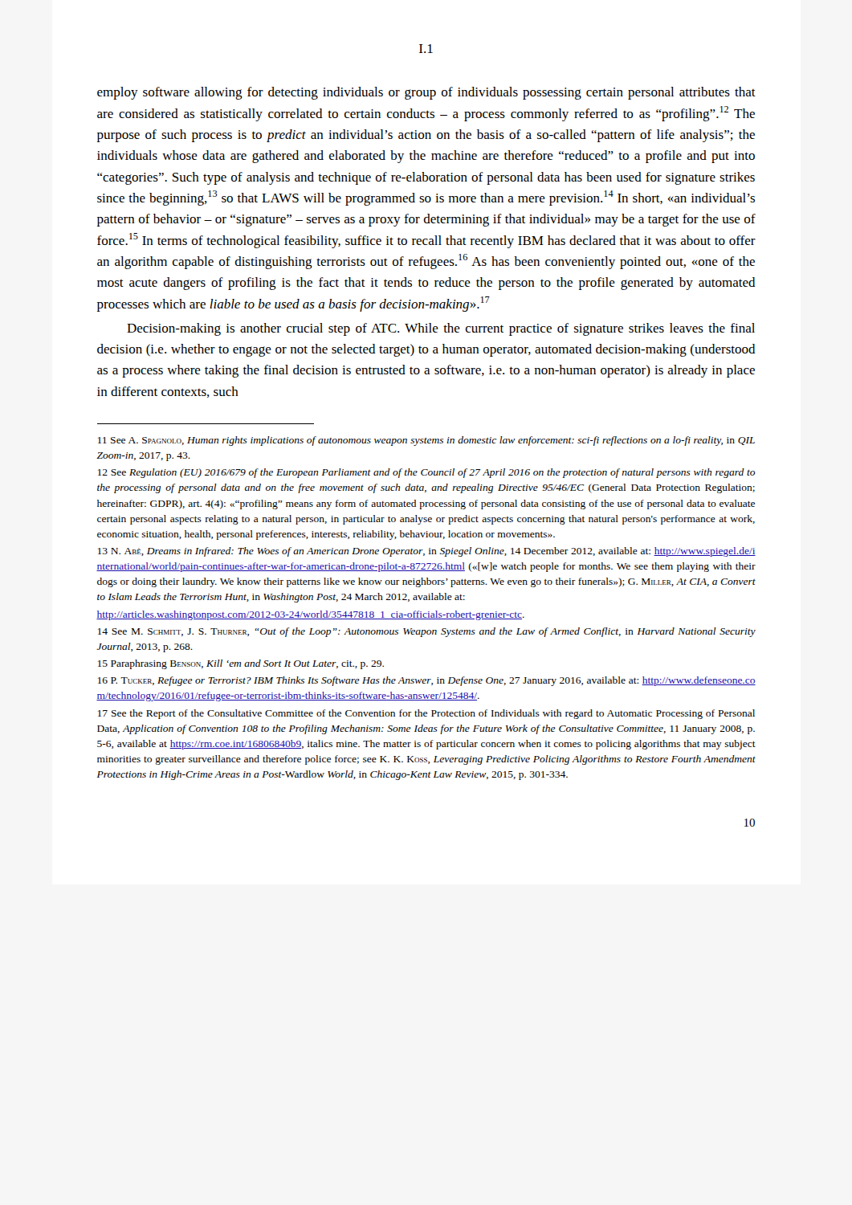I.1
employ software allowing for detecting individuals or group of individuals possessing certain personal attributes that are considered as statistically correlated to certain conducts – a process commonly referred to as “profiling”.12 The purpose of such process is to predict an individual’s action on the basis of a so-called “pattern of life analysis”; the individuals whose data are gathered and elaborated by the machine are therefore “reduced” to a profile and put into “categories”. Such type of analysis and technique of re-elaboration of personal data has been used for signature strikes since the beginning,13 so that LAWS will be programmed so is more than a mere prevision.14 In short, «an individual’s pattern of behavior – or “signature” – serves as a proxy for determining if that individual» may be a target for the use of force.15 In terms of technological feasibility, suffice it to recall that recently IBM has declared that it was about to offer an algorithm capable of distinguishing terrorists out of refugees.16 As has been conveniently pointed out, «one of the most acute dangers of profiling is the fact that it tends to reduce the person to the profile generated by automated processes which are liable to be used as a basis for decision-making».17
Decision-making is another crucial step of ATC. While the current practice of signature strikes leaves the final decision (i.e. whether to engage or not the selected target) to a human operator, automated decision-making (understood as a process where taking the final decision is entrusted to a software, i.e. to a non-human operator) is already in place in different contexts, such
11 See A. Spagnolo, Human rights implications of autonomous weapon systems in domestic law enforcement: sci-fi reflections on a lo-fi reality, in QIL Zoom-in, 2017, p. 43.
12 See Regulation (EU) 2016/679 of the European Parliament and of the Council of 27 April 2016 on the protection of natural persons with regard to the processing of personal data and on the free movement of such data, and repealing Directive 95/46/EC (General Data Protection Regulation; hereinafter: GDPR), art. 4(4): «“profiling” means any form of automated processing of personal data consisting of the use of personal data to evaluate certain personal aspects relating to a natural person, in particular to analyse or predict aspects concerning that natural person's performance at work, economic situation, health, personal preferences, interests, reliability, behaviour, location or movements».
13 N. Abè, Dreams in Infrared: The Woes of an American Drone Operator, in Spiegel Online, 14 December 2012, available at: http://www.spiegel.de/international/world/pain-continues-after-war-for-american-drone-pilot-a-872726.html («[w]e watch people for months. We see them playing with their dogs or doing their laundry. We know their patterns like we know our neighbors’ patterns. We even go to their funerals»); G. Miller, At CIA, a Convert to Islam Leads the Terrorism Hunt, in Washington Post, 24 March 2012, available at:
http://articles.washingtonpost.com/2012-03-24/world/35447818_1_cia-officials-robert-grenier-ctc.
14 See M. Schmitt, J. S. Thurner, “Out of the Loop”: Autonomous Weapon Systems and the Law of Armed Conflict, in Harvard National Security Journal, 2013, p. 268.
15 Paraphrasing Benson, Kill ‘em and Sort It Out Later, cit., p. 29.
16 P. Tucker, Refugee or Terrorist? IBM Thinks Its Software Has the Answer, in Defense One, 27 January 2016, available at: http://www.defenseone.com/technology/2016/01/refugee-or-terrorist-ibm-thinks-its-software-has-answer/125484/.
17 See the Report of the Consultative Committee of the Convention for the Protection of Individuals with regard to Automatic Processing of Personal Data, Application of Convention 108 to the Profiling Mechanism: Some Ideas for the Future Work of the Consultative Committee, 11 January 2008, p. 5-6, available at https://rm.coe.int/16806840b9, italics mine. The matter is of particular concern when it comes to policing algorithms that may subject minorities to greater surveillance and therefore police force; see K. K. Koss, Leveraging Predictive Policing Algorithms to Restore Fourth Amendment Protections in High-Crime Areas in a Post-Wardlow World, in Chicago-Kent Law Review, 2015, p. 301-334.
10